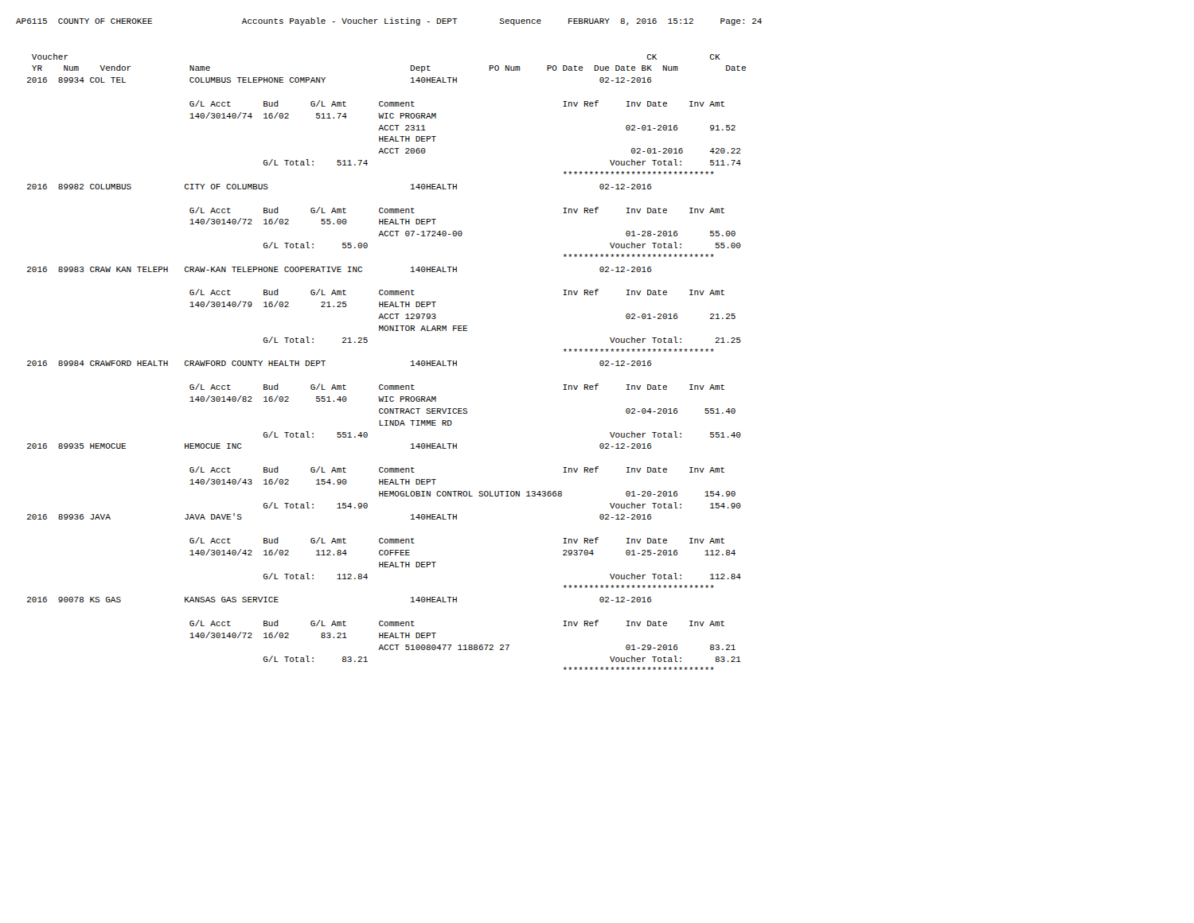AP6115  COUNTY OF CHEROKEE                 Accounts Payable - Voucher Listing - DEPT        Sequence     FEBRUARY  8, 2016  15:12     Page: 24


   Voucher                                                                                                              CK          CK
   YR    Num    Vendor           Name                                      Dept           PO Num     PO Date  Due Date BK  Num         Date
  2016  89934 COL TEL            COLUMBUS TELEPHONE COMPANY                140HEALTH                           02-12-2016

                                 G/L Acct      Bud      G/L Amt      Comment                            Inv Ref     Inv Date    Inv Amt
                                 140/30140/74  16/02     511.74      WIC PROGRAM
                                                                     ACCT 2311                                      02-01-2016      91.52
                                                                     HEALTH DEPT
                                                                     ACCT 2060                                       02-01-2016     420.22
                                               G/L Total:    511.74                                              Voucher Total:     511.74
                                                                                                        *****************************
  2016  89982 COLUMBUS          CITY OF COLUMBUS                           140HEALTH                           02-12-2016

                                 G/L Acct      Bud      G/L Amt      Comment                            Inv Ref     Inv Date    Inv Amt
                                 140/30140/72  16/02      55.00      HEALTH DEPT
                                                                     ACCT 07-17240-00                               01-28-2016      55.00
                                               G/L Total:     55.00                                              Voucher Total:      55.00
                                                                                                        *****************************
  2016  89983 CRAW KAN TELEPH   CRAW-KAN TELEPHONE COOPERATIVE INC         140HEALTH                           02-12-2016

                                 G/L Acct      Bud      G/L Amt      Comment                            Inv Ref     Inv Date    Inv Amt
                                 140/30140/79  16/02      21.25      HEALTH DEPT
                                                                     ACCT 129793                                    02-01-2016      21.25
                                                                     MONITOR ALARM FEE
                                               G/L Total:     21.25                                              Voucher Total:      21.25
                                                                                                        *****************************
  2016  89984 CRAWFORD HEALTH   CRAWFORD COUNTY HEALTH DEPT                140HEALTH                           02-12-2016

                                 G/L Acct      Bud      G/L Amt      Comment                            Inv Ref     Inv Date    Inv Amt
                                 140/30140/82  16/02     551.40      WIC PROGRAM
                                                                     CONTRACT SERVICES                              02-04-2016     551.40
                                                                     LINDA TIMME RD
                                               G/L Total:    551.40                                              Voucher Total:     551.40
  2016  89935 HEMOCUE           HEMOCUE INC                                140HEALTH                           02-12-2016

                                 G/L Acct      Bud      G/L Amt      Comment                            Inv Ref     Inv Date    Inv Amt
                                 140/30140/43  16/02     154.90      HEALTH DEPT
                                                                     HEMOGLOBIN CONTROL SOLUTION 1343668            01-20-2016     154.90
                                               G/L Total:    154.90                                              Voucher Total:     154.90
  2016  89936 JAVA              JAVA DAVE'S                                140HEALTH                           02-12-2016

                                 G/L Acct      Bud      G/L Amt      Comment                            Inv Ref     Inv Date    Inv Amt
                                 140/30140/42  16/02     112.84      COFFEE                             293704      01-25-2016     112.84
                                                                     HEALTH DEPT
                                               G/L Total:    112.84                                              Voucher Total:     112.84
                                                                                                        *****************************
  2016  90078 KS GAS            KANSAS GAS SERVICE                         140HEALTH                           02-12-2016

                                 G/L Acct      Bud      G/L Amt      Comment                            Inv Ref     Inv Date    Inv Amt
                                 140/30140/72  16/02      83.21      HEALTH DEPT
                                                                     ACCT 510080477 1188672 27                      01-29-2016      83.21
                                               G/L Total:     83.21                                              Voucher Total:      83.21
                                                                                                        *****************************